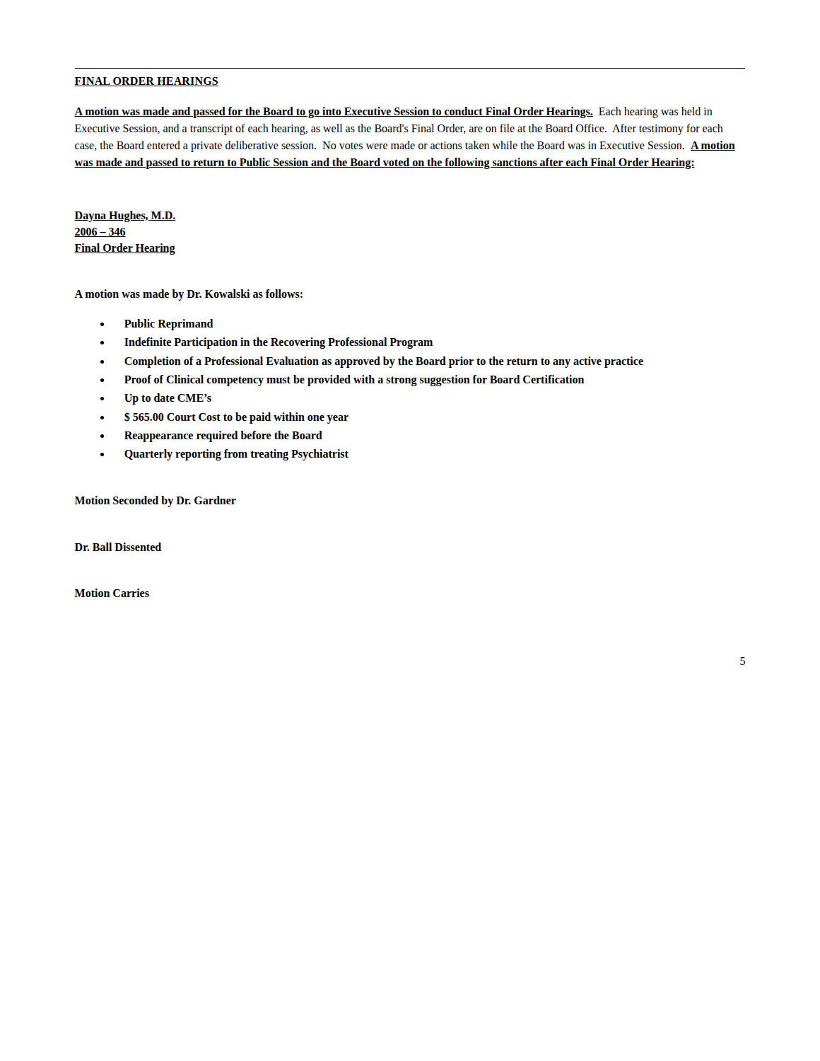FINAL ORDER HEARINGS
A motion was made and passed for the Board to go into Executive Session to conduct Final Order Hearings. Each hearing was held in Executive Session, and a transcript of each hearing, as well as the Board's Final Order, are on file at the Board Office. After testimony for each case, the Board entered a private deliberative session. No votes were made or actions taken while the Board was in Executive Session. A motion was made and passed to return to Public Session and the Board voted on the following sanctions after each Final Order Hearing:
Dayna Hughes, M.D. 2006 – 346 Final Order Hearing
A motion was made by Dr. Kowalski as follows:
Public Reprimand
Indefinite Participation in the Recovering Professional Program
Completion of a Professional Evaluation as approved by the Board prior to the return to any active practice
Proof of Clinical competency must be provided with a strong suggestion for Board Certification
Up to date CME’s
$ 565.00 Court Cost to be paid within one year
Reappearance required before the Board
Quarterly reporting from treating Psychiatrist
Motion Seconded by Dr. Gardner
Dr. Ball Dissented
Motion Carries
5